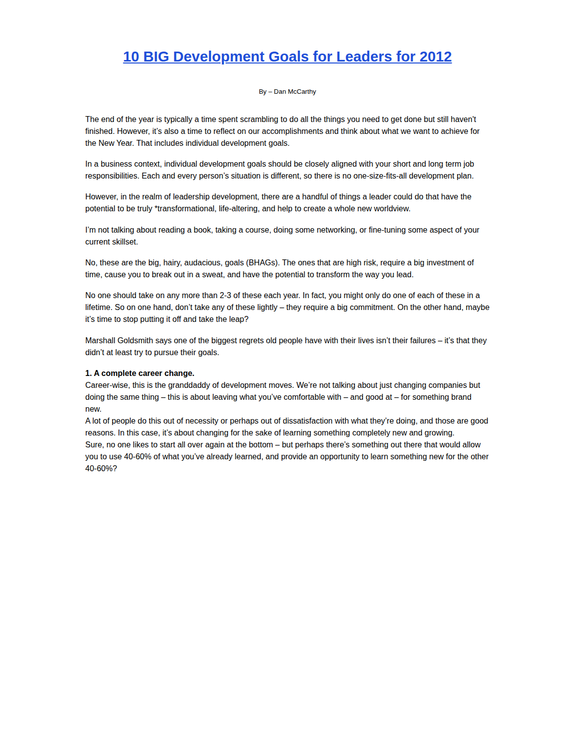10 BIG Development Goals for Leaders for 2012
By – Dan McCarthy
The end of the year is typically a time spent scrambling to do all the things you need to get done but still haven't finished. However, it’s also a time to reflect on our accomplishments and think about what we want to achieve for the New Year. That includes individual development goals.
In a business context, individual development goals should be closely aligned with your short and long term job responsibilities. Each and every person’s situation is different, so there is no one-size-fits-all development plan.
However, in the realm of leadership development, there are a handful of things a leader could do that have the potential to be truly *transformational, life-altering, and help to create a whole new worldview.
I’m not talking about reading a book, taking a course, doing some networking, or fine-tuning some aspect of your current skillset.
No, these are the big, hairy, audacious, goals (BHAGs). The ones that are high risk, require a big investment of time, cause you to break out in a sweat, and have the potential to transform the way you lead.
No one should take on any more than 2-3 of these each year. In fact, you might only do one of each of these in a lifetime. So on one hand, don’t take any of these lightly – they require a big commitment. On the other hand, maybe it’s time to stop putting it off and take the leap?
Marshall Goldsmith says one of the biggest regrets old people have with their lives isn’t their failures – it’s that they didn’t at least try to pursue their goals.
1. A complete career change.
Career-wise, this is the granddaddy of development moves. We’re not talking about just changing companies but doing the same thing – this is about leaving what you’ve comfortable with – and good at – for something brand new.
A lot of people do this out of necessity or perhaps out of dissatisfaction with what they’re doing, and those are good reasons. In this case, it’s about changing for the sake of learning something completely new and growing.
Sure, no one likes to start all over again at the bottom – but perhaps there’s something out there that would allow you to use 40-60% of what you’ve already learned, and provide an opportunity to learn something new for the other 40-60%?